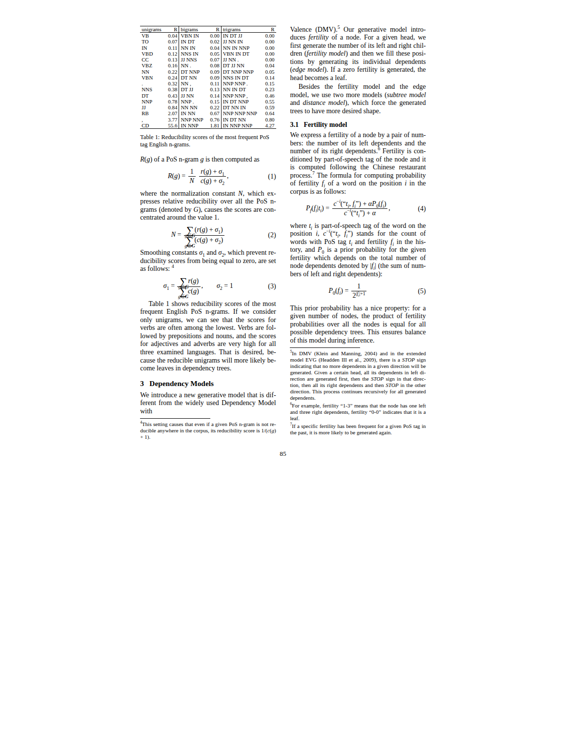| unigrams | R | bigrams | R | trigrams | R |
| --- | --- | --- | --- | --- | --- |
| VB | 0.04 | VBN IN | 0.00 | IN DT JJ | 0.00 |
| TO | 0.07 | IN DT | 0.02 | JJ NN IN | 0.00 |
| IN | 0.11 | NN IN | 0.04 | NN IN NNP | 0.00 |
| VBD | 0.12 | NNS IN | 0.05 | VBN IN DT | 0.00 |
| CC | 0.13 | JJ NNS | 0.07 | JJ NN . | 0.00 |
| VBZ | 0.16 | NN . | 0.08 | DT JJ NN | 0.04 |
| NN | 0.22 | DT NNP | 0.09 | DT NNP NNP | 0.05 |
| VBN | 0.24 | DT NN | 0.09 | NNS IN DT | 0.14 |
| . | 0.32 | NN , | 0.11 | NNP NNP . | 0.15 |
| NNS | 0.38 | DT JJ | 0.13 | NN IN DT | 0.23 |
| DT | 0.43 | JJ NN | 0.14 | NNP NNP , | 0.46 |
| NNP | 0.78 | NNP . | 0.15 | IN DT NNP | 0.55 |
| JJ | 0.84 | NN NN | 0.22 | DT NN IN | 0.59 |
| RB | 2.07 | IN NN | 0.67 | NNP NNP NNP | 0.64 |
| , | 3.77 | NNP NNP | 0.76 | IN DT NN | 0.80 |
| CD | 55.6 | IN NNP | 1.81 | IN NNP NNP | 4.27 |
Table 1: Reducibility scores of the most frequent PoS tag English n-grams.
R(g) of a PoS n-gram g is then computed as
R(g) = 1 N r(g) + σ1 c(g) + σ2,
(1)
where the normalization constant N, which expresses relative reducibility over all the PoS n-grams (denoted by G), causes the scores are concentrated around the value 1.
N = ∑g∈G(r(g) + σ1) ∑g∈G(c(g) + σ2)
(2)
Smoothing constants σ1 and σ2, which prevent reducibility scores from being equal to zero, are set as follows: 4
σ1 = ∑g∈G r(g) ∑g∈G c(g) , σ2 = 1
(3)
Table 1 shows reducibility scores of the most frequent English PoS n-grams. If we consider only unigrams, we can see that the scores for verbs are often among the lowest. Verbs are followed by prepositions and nouns, and the scores for adjectives and adverbs are very high for all three examined languages. That is desired, because the reducible unigrams will more likely become leaves in dependency trees.
3 Dependency Models
We introduce a new generative model that is different from the widely used Dependency Model with
4This setting causes that even if a given PoS n-gram is not reducible anywhere in the corpus, its reducibility score is 1/(c(g) + 1).
Valence (DMV).5 Our generative model introduces fertility of a node. For a given head, we first generate the number of its left and right children (fertility model) and then we fill these positions by generating its individual dependents (edge model). If a zero fertility is generated, the head becomes a leaf.
Besides the fertility model and the edge model, we use two more models (subtree model and distance model), which force the generated trees to have more desired shape.
3.1 Fertility model
We express a fertility of a node by a pair of numbers: the number of its left dependents and the number of its right dependents.6 Fertility is conditioned by part-of-speech tag of the node and it is computed following the Chinese restaurant process.7 The formula for computing probability of fertility fi of a word on the position i in the corpus is as follows:
Pf(fi|ti) = c−i(“ti, fi”) + αP0(fi) c−i(“ti”) + α ,
(4)
where ti is part-of-speech tag of the word on the position i, c−i(“ti, fi”) stands for the count of words with PoS tag ti and fertility fi in the history, and P0 is a prior probability for the given fertility which depends on the total number of node dependents denoted by |fi| (the sum of numbers of left and right dependents):
P0(fi) = 12|fi|+1
(5)
This prior probability has a nice property: for a given number of nodes, the product of fertility probabilities over all the nodes is equal for all possible dependency trees. This ensures balance of this model during inference.
5In DMV (Klein and Manning, 2004) and in the extended model EVG (Headden III et al., 2009), there is a STOP sign indicating that no more dependents in a given direction will be generated. Given a certain head, all its dependents in left direction are generated first, then the STOP sign in that direction, then all its right dependents and then STOP in the other direction. This process continues recursively for all generated dependents.
6For example, fertility “1-3” means that the node has one left and three right dependents, fertility “0-0” indicates that it is a leaf.
7If a specific fertility has been frequent for a given PoS tag in the past, it is more likely to be generated again.
85